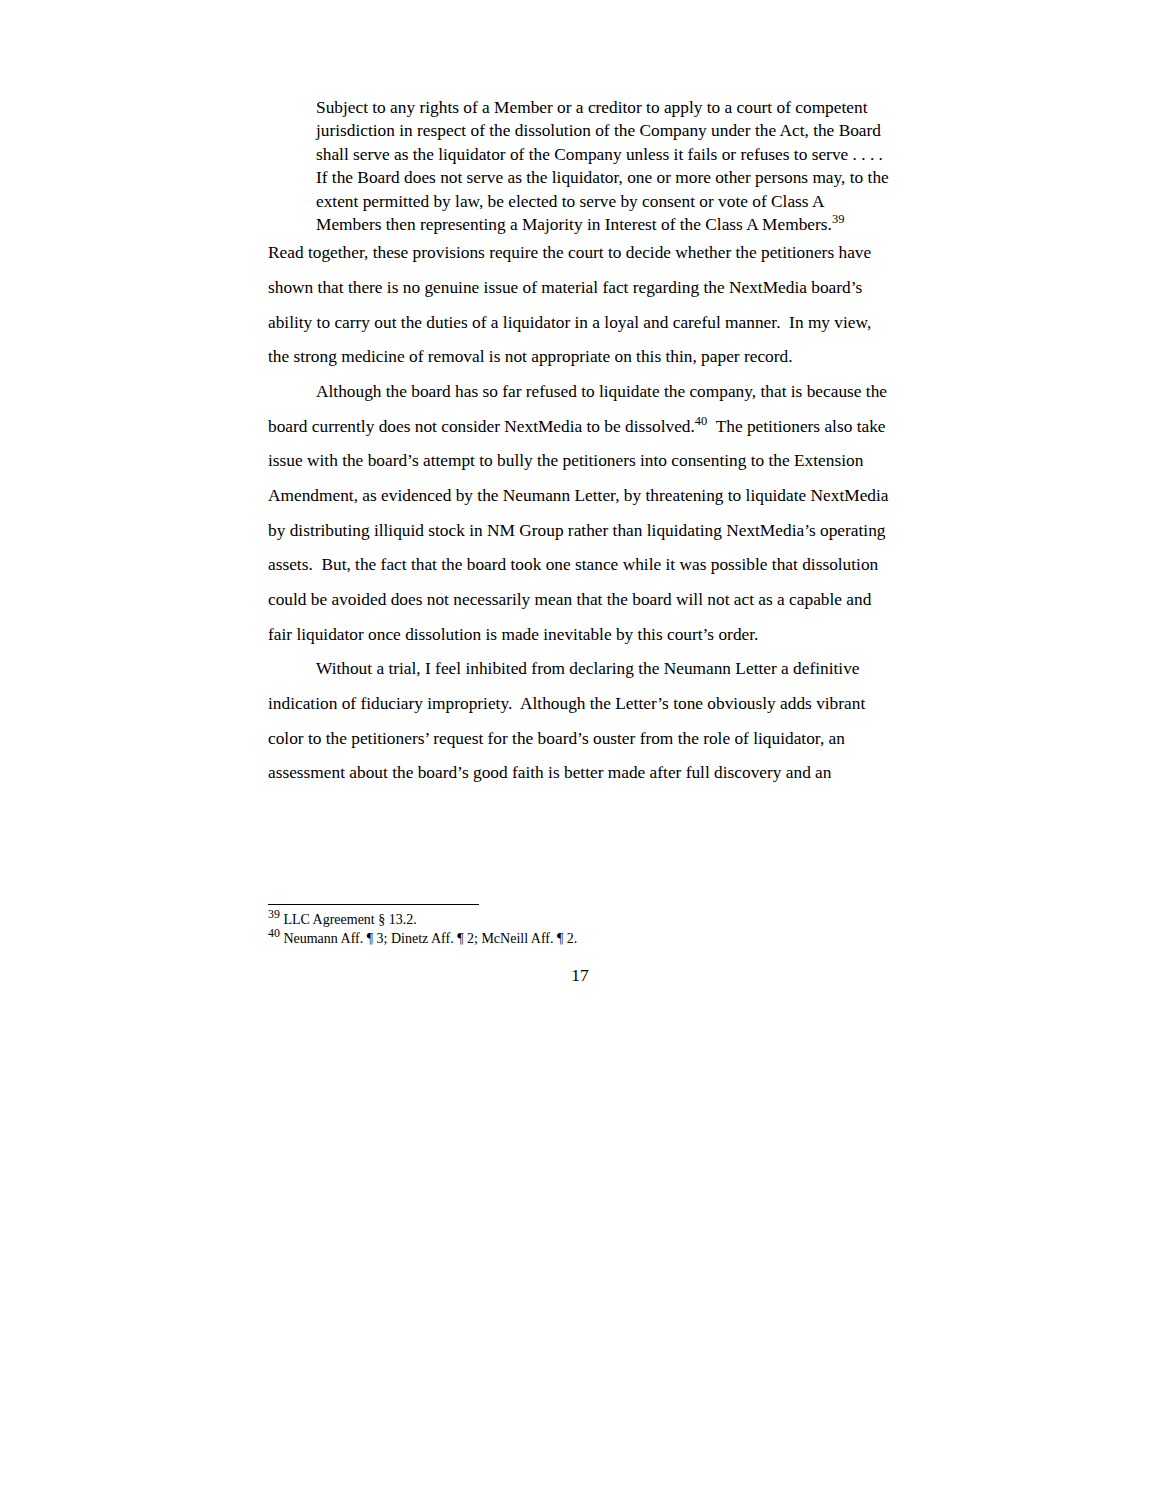Subject to any rights of a Member or a creditor to apply to a court of competent jurisdiction in respect of the dissolution of the Company under the Act, the Board shall serve as the liquidator of the Company unless it fails or refuses to serve . . . . If the Board does not serve as the liquidator, one or more other persons may, to the extent permitted by law, be elected to serve by consent or vote of Class A Members then representing a Majority in Interest of the Class A Members.39
Read together, these provisions require the court to decide whether the petitioners have shown that there is no genuine issue of material fact regarding the NextMedia board’s ability to carry out the duties of a liquidator in a loyal and careful manner. In my view, the strong medicine of removal is not appropriate on this thin, paper record.
Although the board has so far refused to liquidate the company, that is because the board currently does not consider NextMedia to be dissolved.40 The petitioners also take issue with the board’s attempt to bully the petitioners into consenting to the Extension Amendment, as evidenced by the Neumann Letter, by threatening to liquidate NextMedia by distributing illiquid stock in NM Group rather than liquidating NextMedia’s operating assets. But, the fact that the board took one stance while it was possible that dissolution could be avoided does not necessarily mean that the board will not act as a capable and fair liquidator once dissolution is made inevitable by this court’s order.
Without a trial, I feel inhibited from declaring the Neumann Letter a definitive indication of fiduciary impropriety. Although the Letter’s tone obviously adds vibrant color to the petitioners’ request for the board’s ouster from the role of liquidator, an assessment about the board’s good faith is better made after full discovery and an
39 LLC Agreement § 13.2.
40 Neumann Aff. ¶ 3; Dinetz Aff. ¶ 2; McNeill Aff. ¶ 2.
17